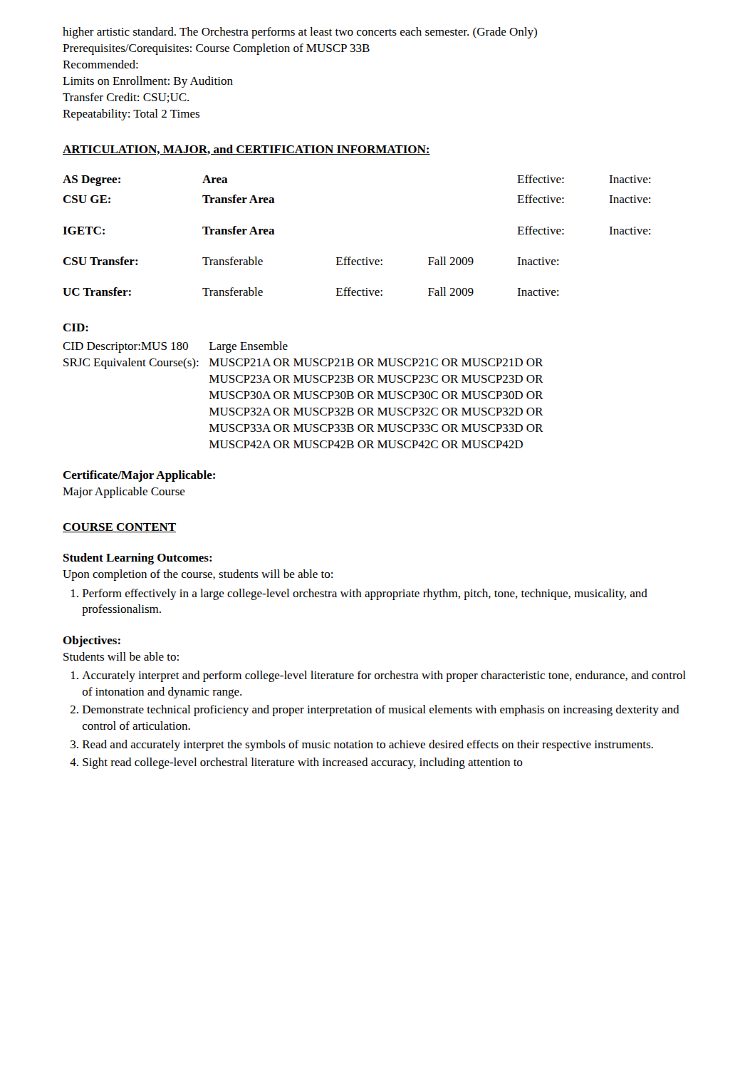higher artistic standard. The Orchestra performs at least two concerts each semester. (Grade Only)
Prerequisites/Corequisites: Course Completion of MUSCP 33B
Recommended:
Limits on Enrollment: By Audition
Transfer Credit: CSU;UC.
Repeatability: Total 2 Times
ARTICULATION, MAJOR, and CERTIFICATION INFORMATION:
| AS Degree: | Area | | | Effective: | Inactive: |
| CSU GE: | Transfer Area | | | Effective: | Inactive: |
| IGETC: | Transfer Area | | | Effective: | Inactive: |
| CSU Transfer: | Transferable | Effective: | Fall 2009 | Inactive: | |
| UC Transfer: | Transferable | Effective: | Fall 2009 | Inactive: | |
CID:
| CID Descriptor:MUS 180 | Large Ensemble |
| SRJC Equivalent Course(s): | MUSCP21A OR MUSCP21B OR MUSCP21C OR MUSCP21D OR MUSCP23A OR MUSCP23B OR MUSCP23C OR MUSCP23D OR MUSCP30A OR MUSCP30B OR MUSCP30C OR MUSCP30D OR MUSCP32A OR MUSCP32B OR MUSCP32C OR MUSCP32D OR MUSCP33A OR MUSCP33B OR MUSCP33C OR MUSCP33D OR MUSCP42A OR MUSCP42B OR MUSCP42C OR MUSCP42D |
Certificate/Major Applicable:
Major Applicable Course
COURSE CONTENT
Student Learning Outcomes:
Upon completion of the course, students will be able to:
Perform effectively in a large college-level orchestra with appropriate rhythm, pitch, tone, technique, musicality, and professionalism.
Objectives:
Students will be able to:
Accurately interpret and perform college-level literature for orchestra with proper characteristic tone, endurance, and control of intonation and dynamic range.
Demonstrate technical proficiency and proper interpretation of musical elements with emphasis on increasing dexterity and control of articulation.
Read and accurately interpret the symbols of music notation to achieve desired effects on their respective instruments.
Sight read college-level orchestral literature with increased accuracy, including attention to